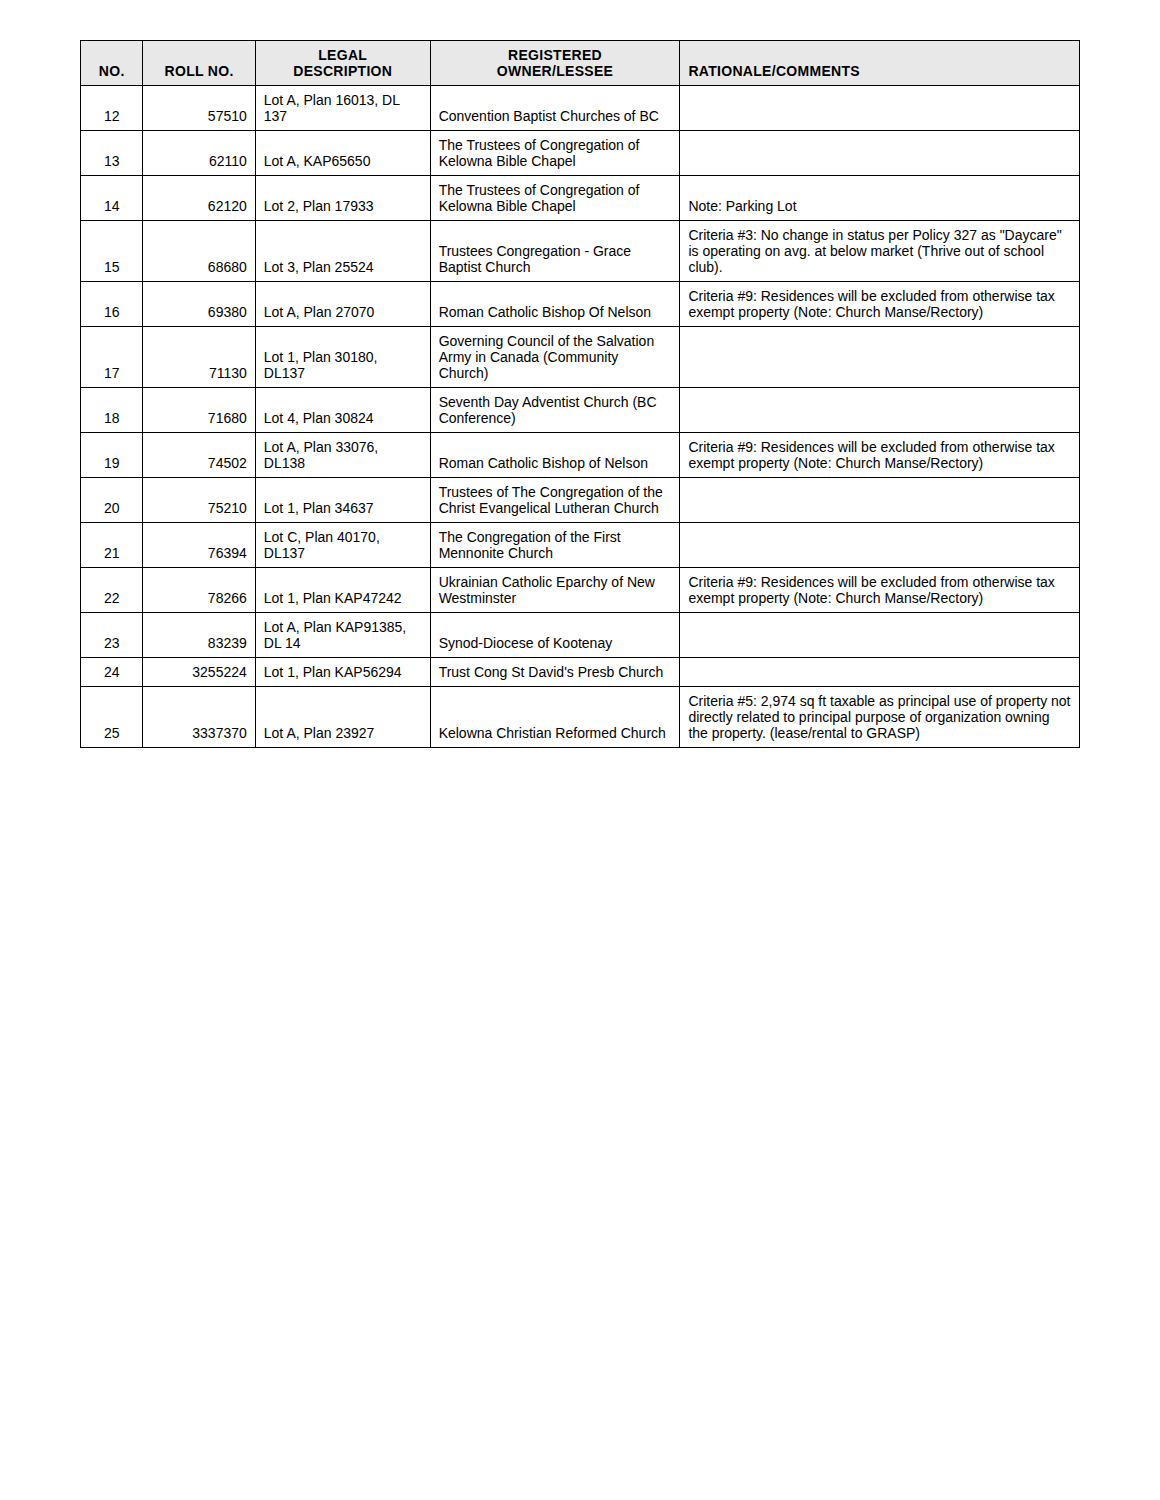| NO. | ROLL NO. | LEGAL DESCRIPTION | REGISTERED OWNER/LESSEE | RATIONALE/COMMENTS |
| --- | --- | --- | --- | --- |
| 12 | 57510 | Lot A, Plan 16013, DL 137 | Convention Baptist Churches of BC | |
| 13 | 62110 | Lot A, KAP65650 | The Trustees of Congregation of Kelowna Bible Chapel | |
| 14 | 62120 | Lot 2, Plan 17933 | The Trustees of Congregation of Kelowna Bible Chapel | Note: Parking Lot |
| 15 | 68680 | Lot 3, Plan 25524 | Trustees Congregation - Grace Baptist Church | Criteria #3: No change in status per Policy 327 as "Daycare" is operating on avg. at below market (Thrive out of school club). |
| 16 | 69380 | Lot A, Plan 27070 | Roman Catholic Bishop Of Nelson | Criteria #9: Residences will be excluded from otherwise tax exempt property (Note: Church Manse/Rectory) |
| 17 | 71130 | Lot 1, Plan 30180, DL137 | Governing Council of the Salvation Army in Canada (Community Church) | |
| 18 | 71680 | Lot 4, Plan 30824 | Seventh Day Adventist Church (BC Conference) | |
| 19 | 74502 | Lot A, Plan 33076, DL138 | Roman Catholic Bishop of Nelson | Criteria #9: Residences will be excluded from otherwise tax exempt property (Note: Church Manse/Rectory) |
| 20 | 75210 | Lot 1, Plan 34637 | Trustees of The Congregation of the Christ Evangelical Lutheran Church | |
| 21 | 76394 | Lot C, Plan 40170, DL137 | The Congregation of the First Mennonite Church | |
| 22 | 78266 | Lot 1, Plan KAP47242 | Ukrainian Catholic Eparchy of New Westminster | Criteria #9: Residences will be excluded from otherwise tax exempt property (Note: Church Manse/Rectory) |
| 23 | 83239 | Lot A, Plan KAP91385, DL 14 | Synod-Diocese of Kootenay | |
| 24 | 3255224 | Lot 1, Plan KAP56294 | Trust Cong St David's Presb Church | |
| 25 | 3337370 | Lot A, Plan 23927 | Kelowna Christian Reformed Church | Criteria #5: 2,974 sq ft taxable as principal use of property not directly related to principal purpose of organization owning the property. (lease/rental to GRASP) |